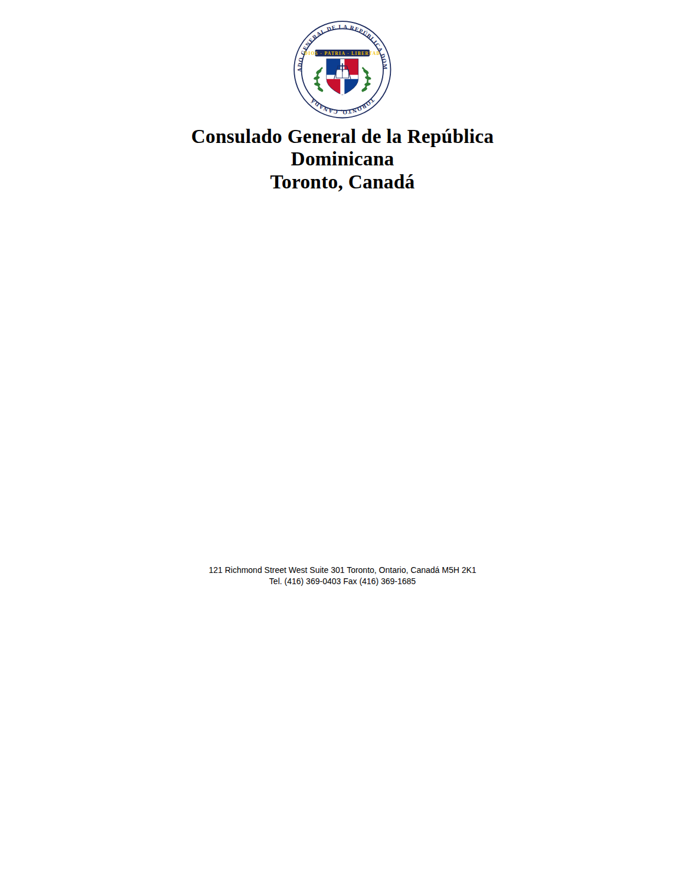CONSULADO GENERAL DE LA REPÚBLICA DOMINICANA TORONTO, CANADÁ DIOS · PATRIA · LIBERTAD
Consulado General de la República Dominicana Toronto, Canadá
121 Richmond Street West Suite 301 Toronto, Ontario, Canadá M5H 2K1
Tel. (416) 369-0403 Fax (416) 369-1685